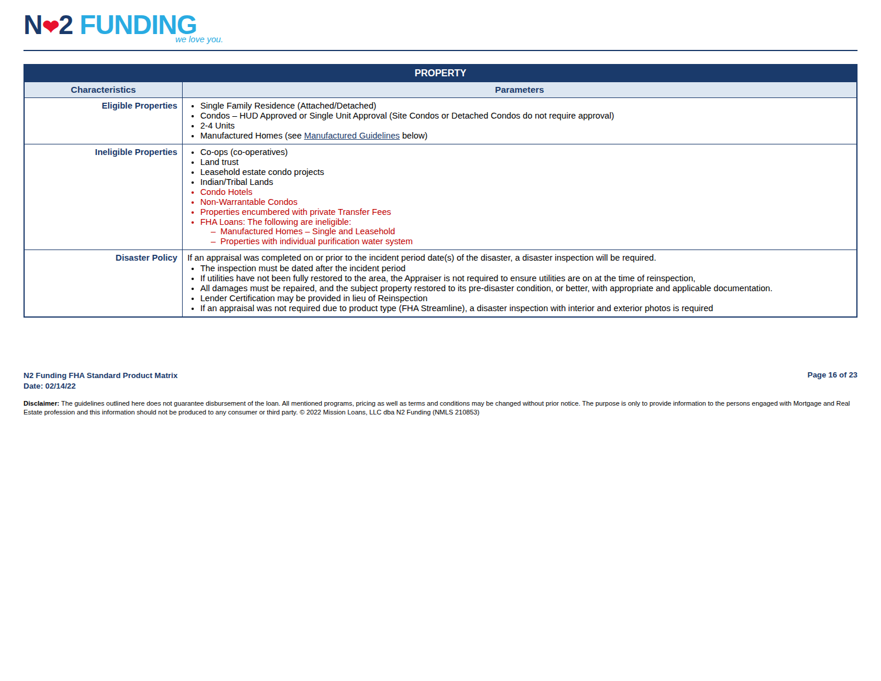N❤2 FUNDING
we love you.
| PROPERTY |
| --- |
| Characteristics | Parameters |
| Eligible Properties | Single Family Residence (Attached/Detached) Condos – HUD Approved or Single Unit Approval (Site Condos or Detached Condos do not require approval) 2-4 Units Manufactured Homes (see Manufactured Guidelines below) |
| Ineligible Properties | Co-ops (co-operatives) Land trust Leasehold estate condo projects Indian/Tribal Lands Condo Hotels Non-Warrantable Condos Properties encumbered with private Transfer Fees FHA Loans: The following are ineligible: Manufactured Homes – Single and Leasehold Properties with individual purification water system |
| Disaster Policy | If an appraisal was completed on or prior to the incident period date(s) of the disaster, a disaster inspection will be required. The inspection must be dated after the incident period If utilities have not been fully restored to the area, the Appraiser is not required to ensure utilities are on at the time of reinspection, All damages must be repaired, and the subject property restored to its pre-disaster condition, or better, with appropriate and applicable documentation. Lender Certification may be provided in lieu of Reinspection If an appraisal was not required due to product type (FHA Streamline), a disaster inspection with interior and exterior photos is required |
N2 Funding FHA Standard Product Matrix
Date: 02/14/22
Page 16 of 23
Disclaimer: The guidelines outlined here does not guarantee disbursement of the loan. All mentioned programs, pricing as well as terms and conditions may be changed without prior notice. The purpose is only to provide information to the persons engaged with Mortgage and Real Estate profession and this information should not be produced to any consumer or third party. © 2022 Mission Loans, LLC dba N2 Funding (NMLS 210853)